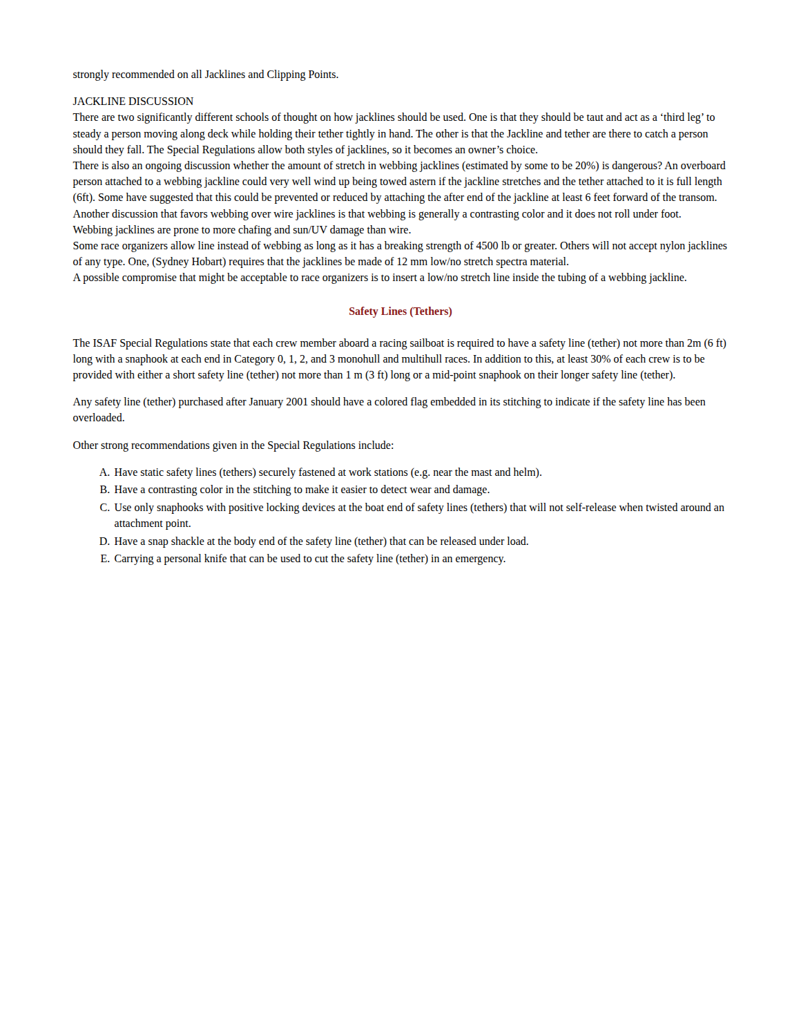strongly recommended on all Jacklines and Clipping Points.
JACKLINE DISCUSSION
There are two significantly different schools of thought on how jacklines should be used. One is that they should be taut and act as a ‘third leg’ to steady a person moving along deck while holding their tether tightly in hand. The other is that the Jackline and tether are there to catch a person should they fall. The Special Regulations allow both styles of jacklines, so it becomes an owner’s choice.
There is also an ongoing discussion whether the amount of stretch in webbing jacklines (estimated by some to be 20%) is dangerous? An overboard person attached to a webbing jackline could very well wind up being towed astern if the jackline stretches and the tether attached to it is full length (6ft). Some have suggested that this could be prevented or reduced by attaching the after end of the jackline at least 6 feet forward of the transom.
Another discussion that favors webbing over wire jacklines is that webbing is generally a contrasting color and it does not roll under foot.
Webbing jacklines are prone to more chafing and sun/UV damage than wire.
Some race organizers allow line instead of webbing as long as it has a breaking strength of 4500 lb or greater. Others will not accept nylon jacklines of any type. One, (Sydney Hobart) requires that the jacklines be made of 12 mm low/no stretch spectra material.
A possible compromise that might be acceptable to race organizers is to insert a low/no stretch line inside the tubing of a webbing jackline.
Safety Lines (Tethers)
The ISAF Special Regulations state that each crew member aboard a racing sailboat is required to have a safety line (tether) not more than 2m (6 ft) long with a snaphook at each end in Category 0, 1, 2, and 3 monohull and multihull races. In addition to this, at least 30% of each crew is to be provided with either a short safety line (tether) not more than 1 m (3 ft) long or a mid-point snaphook on their longer safety line (tether).
Any safety line (tether) purchased after January 2001 should have a colored flag embedded in its stitching to indicate if the safety line has been overloaded.
Other strong recommendations given in the Special Regulations include:
Have static safety lines (tethers) securely fastened at work stations (e.g. near the mast and helm).
Have a contrasting color in the stitching to make it easier to detect wear and damage.
Use only snaphooks with positive locking devices at the boat end of safety lines (tethers) that will not self-release when twisted around an attachment point.
Have a snap shackle at the body end of the safety line (tether) that can be released under load.
Carrying a personal knife that can be used to cut the safety line (tether) in an emergency.